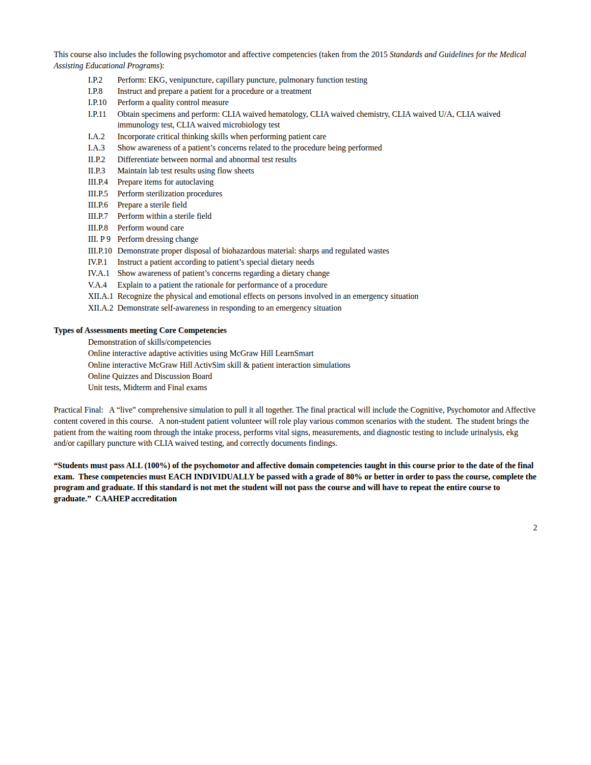This course also includes the following psychomotor and affective competencies (taken from the 2015 Standards and Guidelines for the Medical Assisting Educational Programs):
I.P.2 Perform: EKG, venipuncture, capillary puncture, pulmonary function testing
I.P.8 Instruct and prepare a patient for a procedure or a treatment
I.P.10 Perform a quality control measure
I.P.11 Obtain specimens and perform: CLIA waived hematology, CLIA waived chemistry, CLIA waived U/A, CLIA waived immunology test, CLIA waived microbiology test
I.A.2 Incorporate critical thinking skills when performing patient care
I.A.3 Show awareness of a patient’s concerns related to the procedure being performed
II.P.2 Differentiate between normal and abnormal test results
II.P.3 Maintain lab test results using flow sheets
III.P.4 Prepare items for autoclaving
III.P.5 Perform sterilization procedures
III.P.6 Prepare a sterile field
III.P.7 Perform within a sterile field
III.P.8 Perform wound care
III. P 9 Perform dressing change
III.P.10 Demonstrate proper disposal of biohazardous material: sharps and regulated wastes
IV.P.1 Instruct a patient according to patient’s special dietary needs
IV.A.1 Show awareness of patient’s concerns regarding a dietary change
V.A.4 Explain to a patient the rationale for performance of a procedure
XII.A.1 Recognize the physical and emotional effects on persons involved in an emergency situation
XII.A.2 Demonstrate self-awareness in responding to an emergency situation
Types of Assessments meeting Core Competencies
Demonstration of skills/competencies
Online interactive adaptive activities using McGraw Hill LearnSmart
Online interactive McGraw Hill ActivSim skill & patient interaction simulations
Online Quizzes and Discussion Board
Unit tests, Midterm and Final exams
Practical Final: A “live” comprehensive simulation to pull it all together. The final practical will include the Cognitive, Psychomotor and Affective content covered in this course. A non-student patient volunteer will role play various common scenarios with the student. The student brings the patient from the waiting room through the intake process, performs vital signs, measurements, and diagnostic testing to include urinalysis, ekg and/or capillary puncture with CLIA waived testing, and correctly documents findings.
“Students must pass ALL (100%) of the psychomotor and affective domain competencies taught in this course prior to the date of the final exam. These competencies must EACH INDIVIDUALLY be passed with a grade of 80% or better in order to pass the course, complete the program and graduate. If this standard is not met the student will not pass the course and will have to repeat the entire course to graduate.” CAAHEP accreditation
2